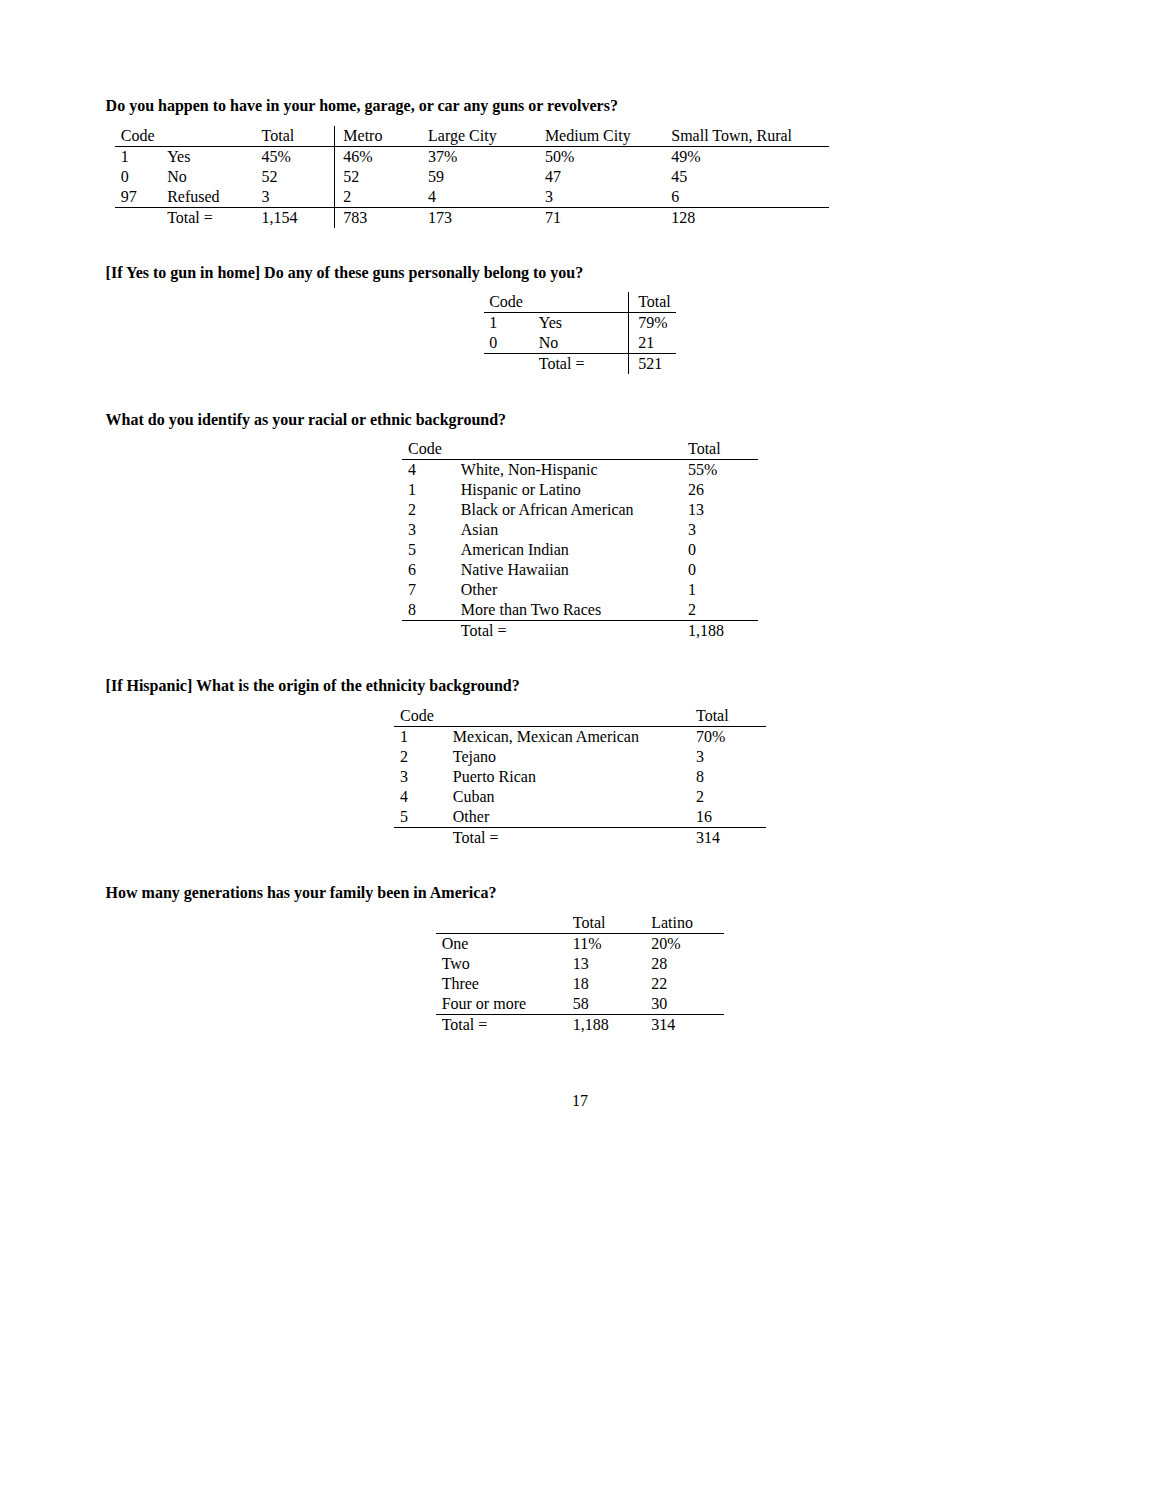Do you happen to have in your home, garage, or car any guns or revolvers?
| Code | | Total | Metro | Large City | Medium City | Small Town, Rural |
| 1 | Yes | 45% | 46% | 37% | 50% | 49% |
| 0 | No | 52 | 52 | 59 | 47 | 45 |
| 97 | Refused | 3 | 2 | 4 | 3 | 6 |
| | Total = | 1,154 | 783 | 173 | 71 | 128 |
[If Yes to gun in home] Do any of these guns personally belong to you?
| Code | | Total |
| 1 | Yes | 79% |
| 0 | No | 21 |
| | Total = | 521 |
What do you identify as your racial or ethnic background?
| Code | | Total |
| 4 | White, Non-Hispanic | 55% |
| 1 | Hispanic or Latino | 26 |
| 2 | Black or African American | 13 |
| 3 | Asian | 3 |
| 5 | American Indian | 0 |
| 6 | Native Hawaiian | 0 |
| 7 | Other | 1 |
| 8 | More than Two Races | 2 |
| | Total = | 1,188 |
[If Hispanic] What is the origin of the ethnicity background?
| Code | | Total |
| 1 | Mexican, Mexican American | 70% |
| 2 | Tejano | 3 |
| 3 | Puerto Rican | 8 |
| 4 | Cuban | 2 |
| 5 | Other | 16 |
| | Total = | 314 |
How many generations has your family been in America?
| | Total | Latino |
| One | 11% | 20% |
| Two | 13 | 28 |
| Three | 18 | 22 |
| Four or more | 58 | 30 |
| Total = | 1,188 | 314 |
17